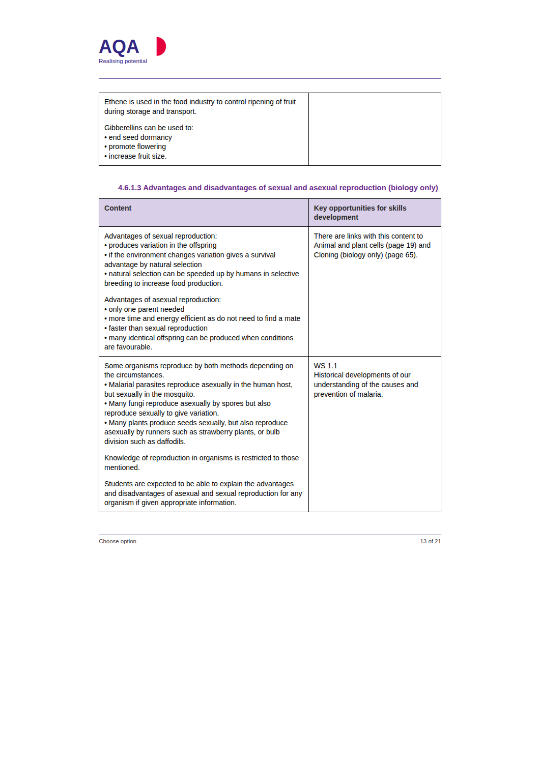| Ethene is used in the food industry to control ripening of fruit during storage and transport. Gibberellins can be used to: end seed dormancy promote flowering increase fruit size. | |
4.6.1.3 Advantages and disadvantages of sexual and asexual reproduction (biology only)
| Content | Key opportunities for skills development |
| --- | --- |
| Advantages of sexual reproduction: produces variation in the offspring if the environment changes variation gives a survival advantage by natural selection natural selection can be speeded up by humans in selective breeding to increase food production. Advantages of asexual reproduction: only one parent needed more time and energy efficient as do not need to find a mate faster than sexual reproduction many identical offspring can be produced when conditions are favourable. | There are links with this content to Animal and plant cells (page 19) and Cloning (biology only) (page 65). |
| Some organisms reproduce by both methods depending on the circumstances. Malarial parasites reproduce asexually in the human host, but sexually in the mosquito. Many fungi reproduce asexually by spores but also reproduce sexually to give variation. Many plants produce seeds sexually, but also reproduce asexually by runners such as strawberry plants, or bulb division such as daffodils. Knowledge of reproduction in organisms is restricted to those mentioned. Students are expected to be able to explain the advantages and disadvantages of asexual and sexual reproduction for any organism if given appropriate information. | WS 1.1 Historical developments of our understanding of the causes and prevention of malaria. |
Choose option 13 of 21